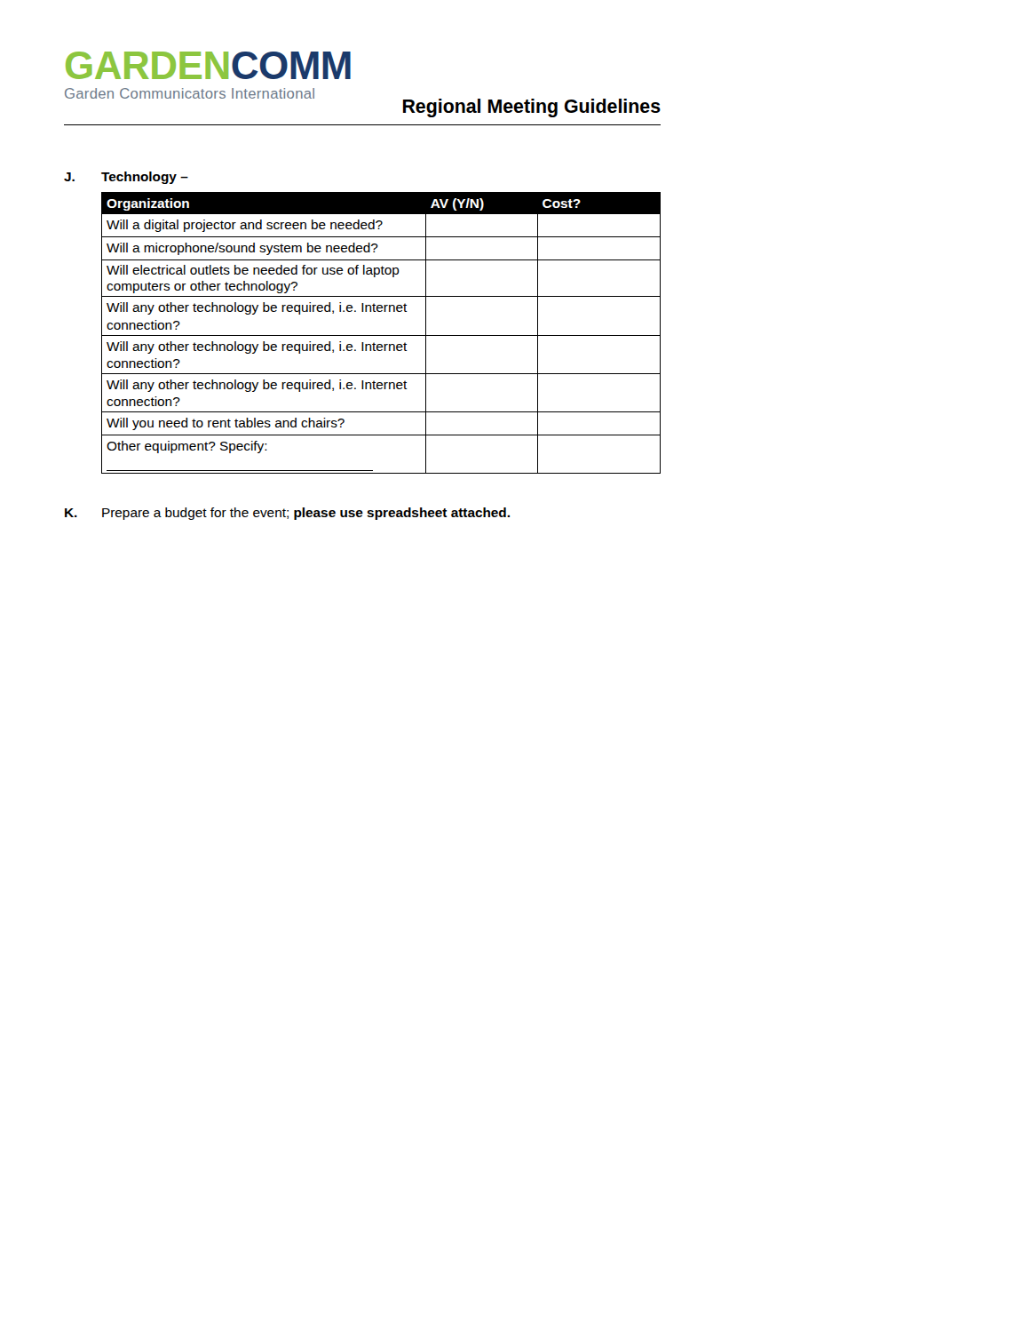GARDEN COMM
Garden Communicators International
Regional Meeting Guidelines
J. Technology –
| Organization | AV (Y/N) | Cost? |
| --- | --- | --- |
| Will a digital projector and screen be needed? | | |
| Will a microphone/sound system be needed? | | |
| Will electrical outlets be needed for use of laptop computers or other technology? | | |
| Will any other technology be required, i.e. Internet connection? | | |
| Will any other technology be required, i.e. Internet connection? | | |
| Will any other technology be required, i.e. Internet connection? | | |
| Will you need to rent tables and chairs? | | |
| Other equipment? Specify: | | |
K. Prepare a budget for the event; please use spreadsheet attached.